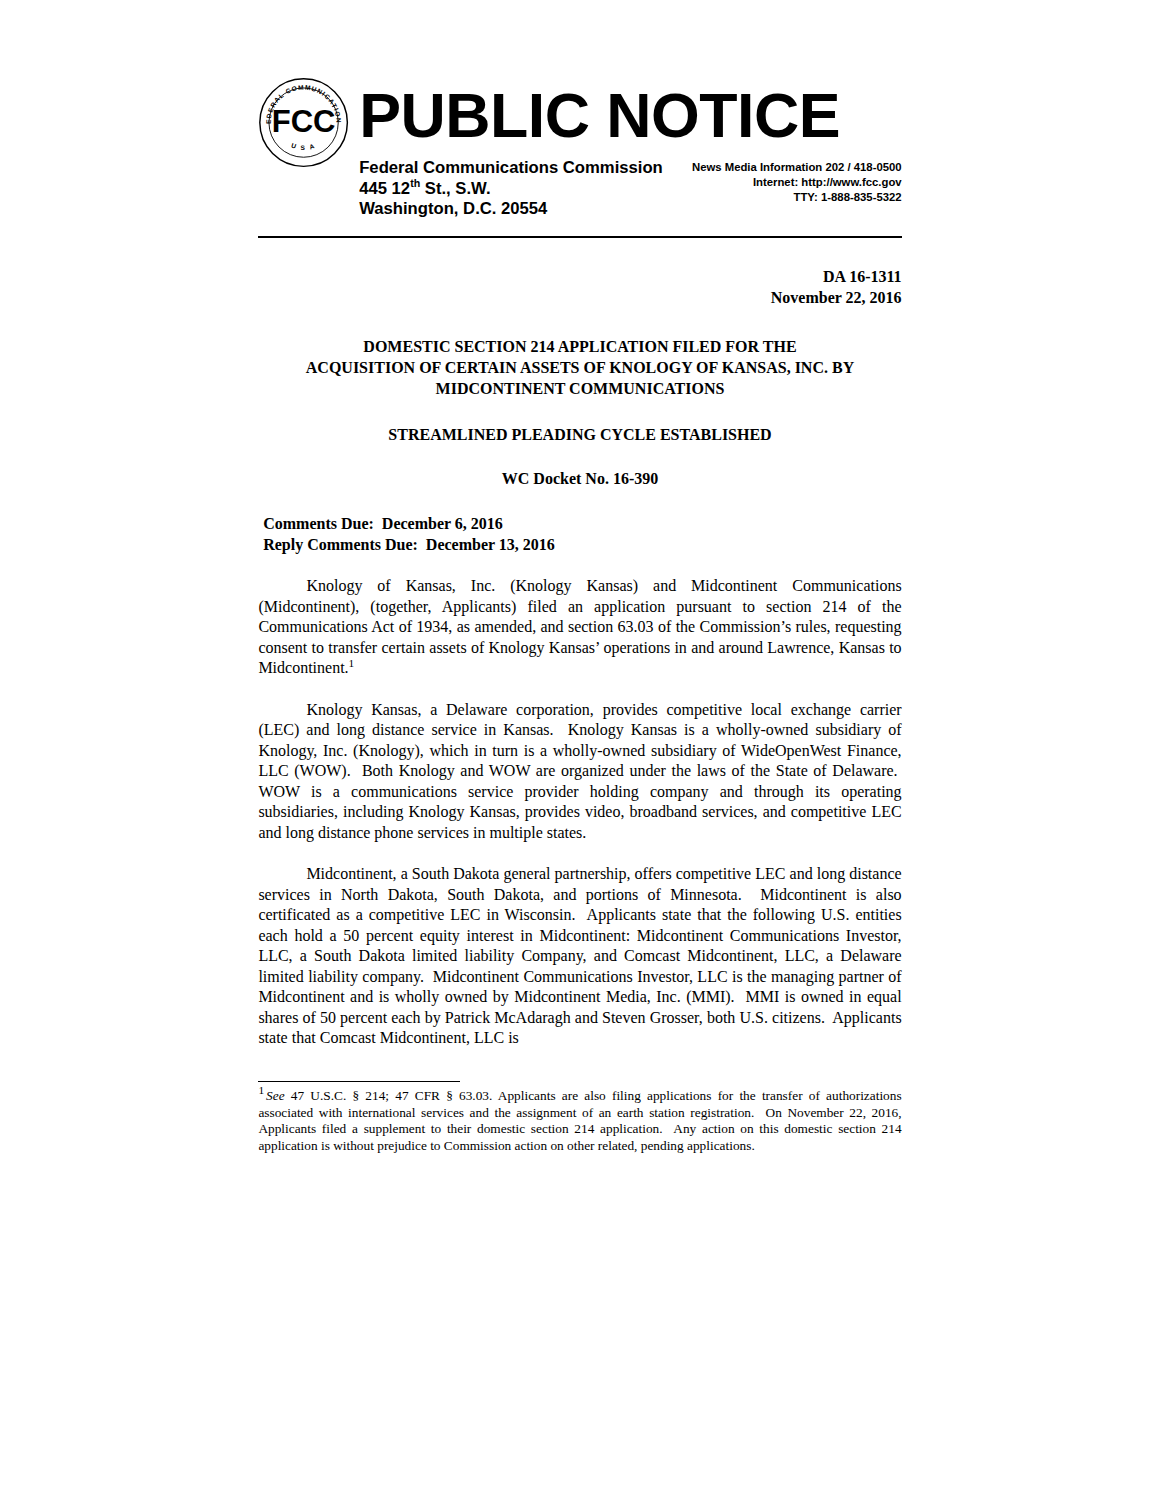FCC FEDERAL COMMUNICATIONS U S A
PUBLIC NOTICE
Federal Communications Commission
445 12th St., S.W.
Washington, D.C. 20554
News Media Information 202 / 418-0500
Internet: http://www.fcc.gov
TTY: 1-888-835-5322
DA 16-1311
November 22, 2016
DOMESTIC SECTION 214 APPLICATION FILED FOR THE
ACQUISITION OF CERTAIN ASSETS OF KNOLOGY OF KANSAS, INC. BY
MIDCONTINENT COMMUNICATIONS
STREAMLINED PLEADING CYCLE ESTABLISHED
WC Docket No. 16-390
Comments Due: December 6, 2016
Reply Comments Due: December 13, 2016
Knology of Kansas, Inc. (Knology Kansas) and Midcontinent Communications (Midcontinent), (together, Applicants) filed an application pursuant to section 214 of the Communications Act of 1934, as amended, and section 63.03 of the Commission’s rules, requesting consent to transfer certain assets of Knology Kansas’ operations in and around Lawrence, Kansas to Midcontinent.1
Knology Kansas, a Delaware corporation, provides competitive local exchange carrier (LEC) and long distance service in Kansas. Knology Kansas is a wholly-owned subsidiary of Knology, Inc. (Knology), which in turn is a wholly-owned subsidiary of WideOpenWest Finance, LLC (WOW). Both Knology and WOW are organized under the laws of the State of Delaware. WOW is a communications service provider holding company and through its operating subsidiaries, including Knology Kansas, provides video, broadband services, and competitive LEC and long distance phone services in multiple states.
Midcontinent, a South Dakota general partnership, offers competitive LEC and long distance services in North Dakota, South Dakota, and portions of Minnesota. Midcontinent is also certificated as a competitive LEC in Wisconsin. Applicants state that the following U.S. entities each hold a 50 percent equity interest in Midcontinent: Midcontinent Communications Investor, LLC, a South Dakota limited liability Company, and Comcast Midcontinent, LLC, a Delaware limited liability company. Midcontinent Communications Investor, LLC is the managing partner of Midcontinent and is wholly owned by Midcontinent Media, Inc. (MMI). MMI is owned in equal shares of 50 percent each by Patrick McAdaragh and Steven Grosser, both U.S. citizens. Applicants state that Comcast Midcontinent, LLC is
1 See 47 U.S.C. § 214; 47 CFR § 63.03. Applicants are also filing applications for the transfer of authorizations associated with international services and the assignment of an earth station registration. On November 22, 2016, Applicants filed a supplement to their domestic section 214 application. Any action on this domestic section 214 application is without prejudice to Commission action on other related, pending applications.